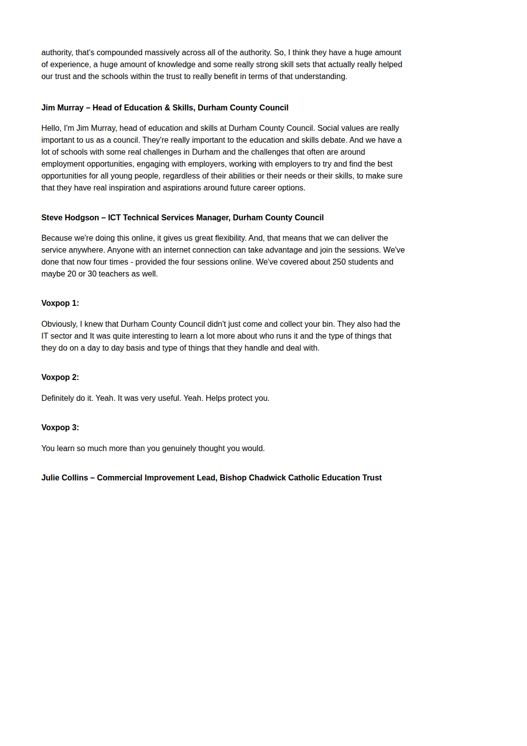authority, that's compounded massively across all of the authority. So, I think they have a huge amount of experience, a huge amount of knowledge and some really strong skill sets that actually really helped our trust and the schools within the trust to really benefit in terms of that understanding.
Jim Murray – Head of Education & Skills, Durham County Council
Hello, I'm Jim Murray, head of education and skills at Durham County Council. Social values are really important to us as a council. They're really important to the education and skills debate. And we have a lot of schools with some real challenges in Durham and the challenges that often are around employment opportunities, engaging with employers, working with employers to try and find the best opportunities for all young people, regardless of their abilities or their needs or their skills, to make sure that they have real inspiration and aspirations around future career options.
Steve Hodgson – ICT Technical Services Manager, Durham County Council
Because we're doing this online, it gives us great flexibility. And, that means that we can deliver the service anywhere. Anyone with an internet connection can take advantage and join the sessions. We've done that now four times - provided the four sessions online. We've covered about 250 students and maybe 20 or 30 teachers as well.
Voxpop 1:
Obviously, I knew that Durham County Council didn't just come and collect your bin. They also had the IT sector and It was quite interesting to learn a lot more about who runs it and the type of things that they do on a day to day basis and type of things that they handle and deal with.
Voxpop 2:
Definitely do it. Yeah. It was very useful. Yeah. Helps protect you.
Voxpop 3:
You learn so much more than you genuinely thought you would.
Julie Collins – Commercial Improvement Lead, Bishop Chadwick Catholic Education Trust